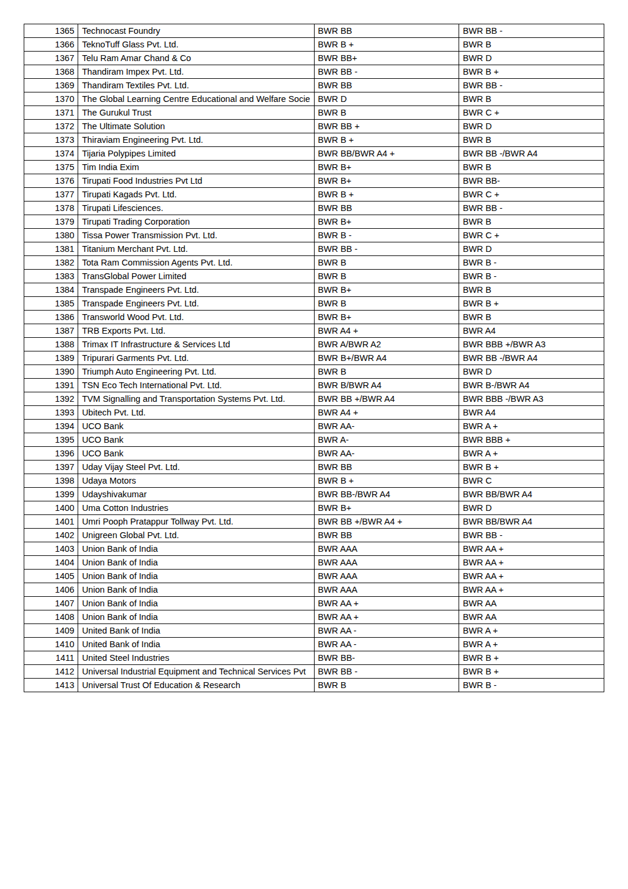| 1365 | Technocast Foundry | BWR BB | BWR BB - |
| 1366 | TeknoTuff Glass Pvt. Ltd. | BWR B + | BWR B |
| 1367 | Telu Ram Amar Chand & Co | BWR BB+ | BWR D |
| 1368 | Thandiram Impex Pvt. Ltd. | BWR BB - | BWR B + |
| 1369 | Thandiram Textiles Pvt. Ltd. | BWR BB | BWR BB - |
| 1370 | The Global Learning Centre Educational and Welfare Socie | BWR D | BWR B |
| 1371 | The Gurukul Trust | BWR B | BWR C + |
| 1372 | The Ultimate Solution | BWR BB + | BWR D |
| 1373 | Thiraviam Engineering Pvt. Ltd. | BWR B + | BWR B |
| 1374 | Tijaria Polypipes Limited | BWR BB/BWR A4 + | BWR BB -/BWR A4 |
| 1375 | Tim India Exim | BWR B+ | BWR B |
| 1376 | Tirupati Food Industries Pvt Ltd | BWR B+ | BWR BB- |
| 1377 | Tirupati Kagads Pvt. Ltd. | BWR B + | BWR C + |
| 1378 | Tirupati Lifesciences. | BWR BB | BWR BB - |
| 1379 | Tirupati Trading Corporation | BWR B+ | BWR B |
| 1380 | Tissa Power Transmission Pvt. Ltd. | BWR B - | BWR C + |
| 1381 | Titanium Merchant Pvt. Ltd. | BWR BB - | BWR D |
| 1382 | Tota Ram Commission Agents Pvt. Ltd. | BWR B | BWR B - |
| 1383 | TransGlobal Power Limited | BWR B | BWR B - |
| 1384 | Transpade Engineers Pvt. Ltd. | BWR B+ | BWR B |
| 1385 | Transpade Engineers Pvt. Ltd. | BWR B | BWR B + |
| 1386 | Transworld Wood Pvt. Ltd. | BWR B+ | BWR B |
| 1387 | TRB Exports Pvt. Ltd. | BWR A4 + | BWR A4 |
| 1388 | Trimax IT Infrastructure & Services Ltd | BWR A/BWR A2 | BWR BBB +/BWR A3 |
| 1389 | Tripurari Garments Pvt. Ltd. | BWR B+/BWR A4 | BWR BB -/BWR A4 |
| 1390 | Triumph Auto Engineering Pvt. Ltd. | BWR B | BWR D |
| 1391 | TSN Eco Tech International Pvt. Ltd. | BWR B/BWR A4 | BWR B-/BWR A4 |
| 1392 | TVM Signalling and Transportation Systems Pvt. Ltd. | BWR BB +/BWR A4 | BWR BBB -/BWR A3 |
| 1393 | Ubitech Pvt. Ltd. | BWR A4 + | BWR A4 |
| 1394 | UCO Bank | BWR AA- | BWR A + |
| 1395 | UCO Bank | BWR A- | BWR BBB + |
| 1396 | UCO Bank | BWR AA- | BWR A + |
| 1397 | Uday Vijay Steel Pvt. Ltd. | BWR BB | BWR B + |
| 1398 | Udaya Motors | BWR B + | BWR C |
| 1399 | Udayshivakumar | BWR BB-/BWR A4 | BWR BB/BWR A4 |
| 1400 | Uma Cotton Industries | BWR B+ | BWR D |
| 1401 | Umri Pooph Pratappur Tollway Pvt. Ltd. | BWR BB +/BWR A4 + | BWR BB/BWR A4 |
| 1402 | Unigreen Global Pvt. Ltd. | BWR BB | BWR BB - |
| 1403 | Union Bank of India | BWR AAA | BWR AA + |
| 1404 | Union Bank of India | BWR AAA | BWR AA + |
| 1405 | Union Bank of India | BWR AAA | BWR AA + |
| 1406 | Union Bank of India | BWR AAA | BWR AA + |
| 1407 | Union Bank of India | BWR AA + | BWR AA |
| 1408 | Union Bank of India | BWR AA + | BWR AA |
| 1409 | United Bank of India | BWR AA - | BWR A + |
| 1410 | United Bank of India | BWR AA - | BWR A + |
| 1411 | United Steel Industries | BWR BB- | BWR B + |
| 1412 | Universal Industrial Equipment and Technical Services Pvt | BWR BB - | BWR B + |
| 1413 | Universal Trust Of Education & Research | BWR B | BWR B - |